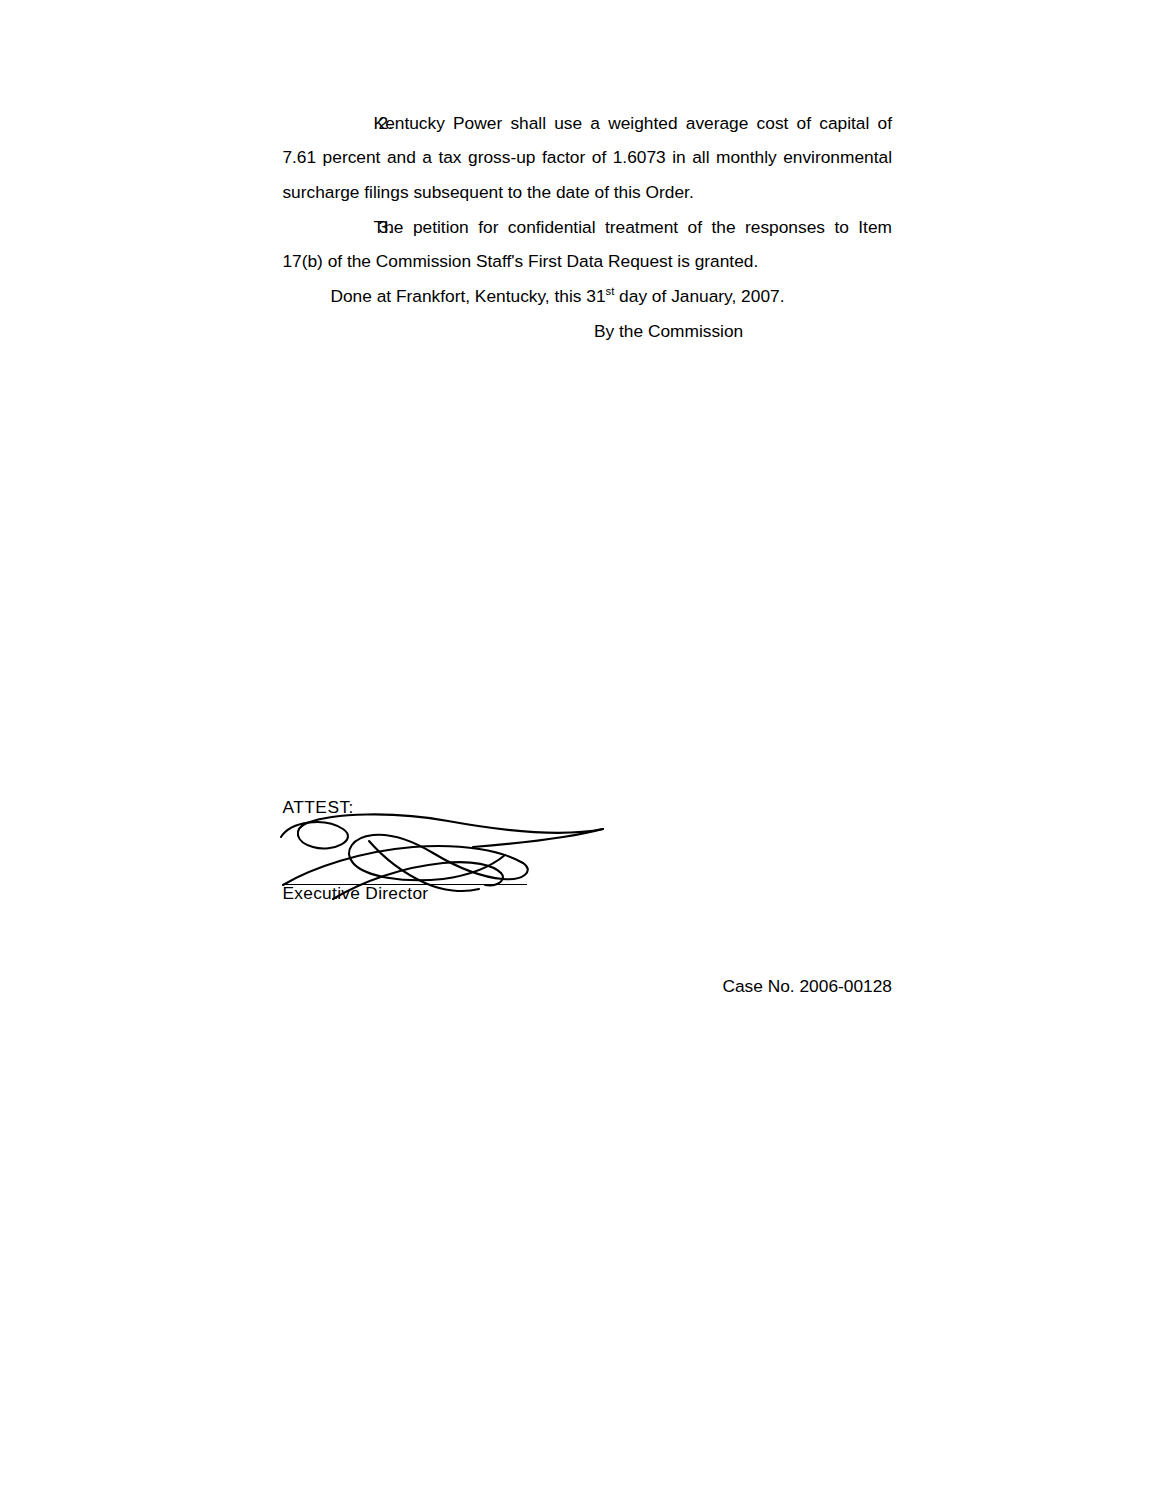2. Kentucky Power shall use a weighted average cost of capital of 7.61 percent and a tax gross-up factor of 1.6073 in all monthly environmental surcharge filings subsequent to the date of this Order.
3. The petition for confidential treatment of the responses to Item 17(b) of the Commission Staff's First Data Request is granted.
Done at Frankfort, Kentucky, this 31st day of January, 2007.
By the Commission
ATTEST:
Executive Director
Case No. 2006-00128